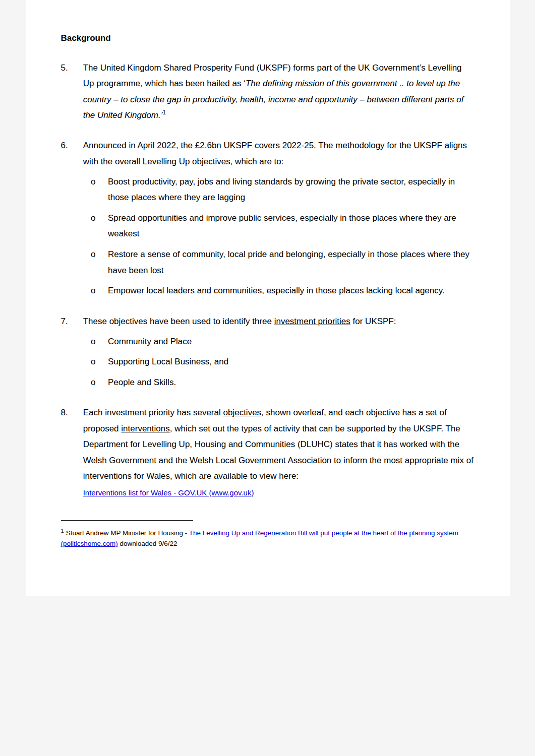Background
The United Kingdom Shared Prosperity Fund (UKSPF) forms part of the UK Government’s Levelling Up programme, which has been hailed as ‘The defining mission of this government .. to level up the country – to close the gap in productivity, health, income and opportunity – between different parts of the United Kingdom.’1
Announced in April 2022, the £2.6bn UKSPF covers 2022-25. The methodology for the UKSPF aligns with the overall Levelling Up objectives, which are to:
Boost productivity, pay, jobs and living standards by growing the private sector, especially in those places where they are lagging
Spread opportunities and improve public services, especially in those places where they are weakest
Restore a sense of community, local pride and belonging, especially in those places where they have been lost
Empower local leaders and communities, especially in those places lacking local agency.
These objectives have been used to identify three investment priorities for UKSPF:
Community and Place
Supporting Local Business, and
People and Skills.
Each investment priority has several objectives, shown overleaf, and each objective has a set of proposed interventions, which set out the types of activity that can be supported by the UKSPF. The Department for Levelling Up, Housing and Communities (DLUHC) states that it has worked with the Welsh Government and the Welsh Local Government Association to inform the most appropriate mix of interventions for Wales, which are available to view here: Interventions list for Wales - GOV.UK (www.gov.uk)
1 Stuart Andrew MP Minister for Housing - The Levelling Up and Regeneration Bill will put people at the heart of the planning system (politicshome.com) downloaded 9/6/22